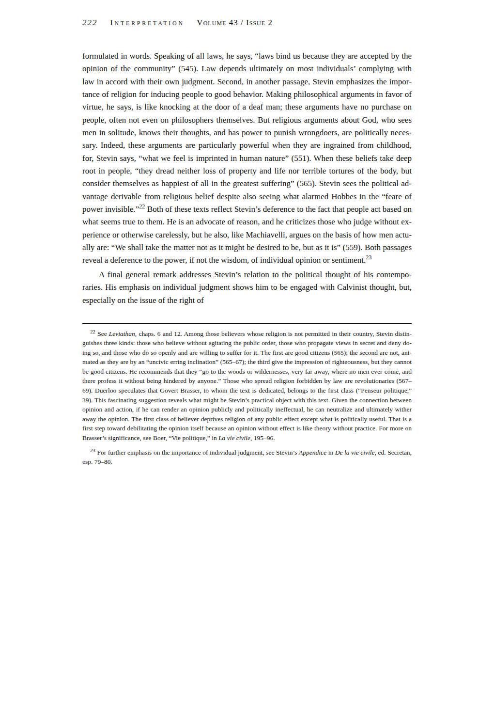222 Interpretation Volume 43 / Issue 2
formulated in words. Speaking of all laws, he says, “laws bind us because they are accepted by the opinion of the community” (545). Law depends ultimately on most individuals’ complying with law in accord with their own judgment. Second, in another passage, Stevin emphasizes the importance of religion for inducing people to good behavior. Making philosophical arguments in favor of virtue, he says, is like knocking at the door of a deaf man; these arguments have no purchase on people, often not even on philosophers themselves. But religious arguments about God, who sees men in solitude, knows their thoughts, and has power to punish wrongdoers, are politically necessary. Indeed, these arguments are particularly powerful when they are ingrained from childhood, for, Stevin says, “what we feel is imprinted in human nature” (551). When these beliefs take deep root in people, “they dread neither loss of property and life nor terrible tortures of the body, but consider themselves as happiest of all in the greatest suffering” (565). Stevin sees the political advantage derivable from religious belief despite also seeing what alarmed Hobbes in the “feare of power invisible.”22 Both of these texts reflect Stevin’s deference to the fact that people act based on what seems true to them. He is an advocate of reason, and he criticizes those who judge without experience or otherwise carelessly, but he also, like Machiavelli, argues on the basis of how men actually are: “We shall take the matter not as it might be desired to be, but as it is” (559). Both passages reveal a deference to the power, if not the wisdom, of individual opinion or sentiment.23
A final general remark addresses Stevin’s relation to the political thought of his contemporaries. His emphasis on individual judgment shows him to be engaged with Calvinist thought, but, especially on the issue of the right of
22 See Leviathan, chaps. 6 and 12. Among those believers whose religion is not permitted in their country, Stevin distinguishes three kinds: those who believe without agitating the public order, those who propagate views in secret and deny doing so, and those who do so openly and are willing to suffer for it. The first are good citizens (565); the second are not, animated as they are by an “uncivic erring inclination” (565–67); the third give the impression of righteousness, but they cannot be good citizens. He recommends that they “go to the woods or wildernesses, very far away, where no men ever come, and there profess it without being hindered by anyone.” Those who spread religion forbidden by law are revolutionaries (567–69). Duerloo speculates that Govert Brasser, to whom the text is dedicated, belongs to the first class (“Penseur politique,” 39). This fascinating suggestion reveals what might be Stevin’s practical object with this text. Given the connection between opinion and action, if he can render an opinion publicly and politically ineffectual, he can neutralize and ultimately wither away the opinion. The first class of believer deprives religion of any public effect except what is politically useful. That is a first step toward debilitating the opinion itself because an opinion without effect is like theory without practice. For more on Brasser’s significance, see Boer, “Vie politique,” in La vie civile, 195–96.
23 For further emphasis on the importance of individual judgment, see Stevin’s Appendice in De la vie civile, ed. Secretan, esp. 79–80.